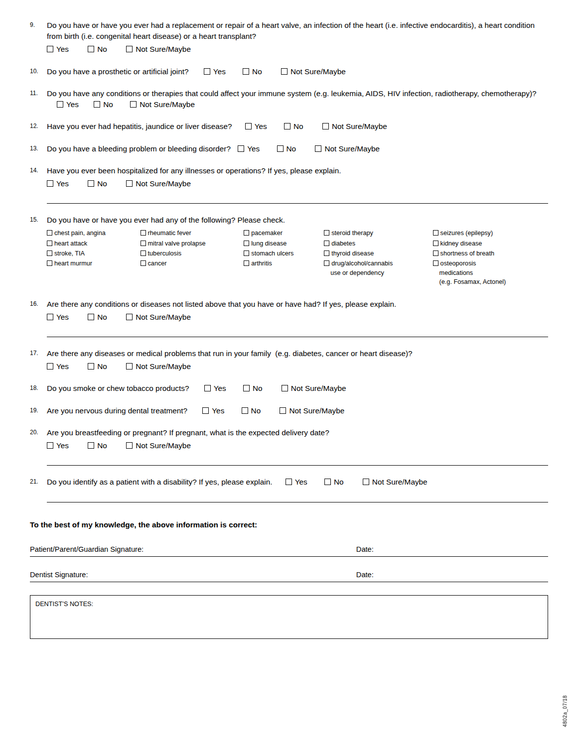9. Do you have or have you ever had a replacement or repair of a heart valve, an infection of the heart (i.e. infective endocarditis), a heart condition from birth (i.e. congenital heart disease) or a heart transplant?
Yes No Not Sure/Maybe
10. Do you have a prosthetic or artificial joint? Yes No Not Sure/Maybe
11. Do you have any conditions or therapies that could affect your immune system (e.g. leukemia, AIDS, HIV infection, radiotherapy, chemotherapy)? Yes No Not Sure/Maybe
12. Have you ever had hepatitis, jaundice or liver disease? Yes No Not Sure/Maybe
13. Do you have a bleeding problem or bleeding disorder? Yes No Not Sure/Maybe
14. Have you ever been hospitalized for any illnesses or operations? If yes, please explain.
Yes No Not Sure/Maybe
15. Do you have or have you ever had any of the following? Please check.
| chest pain, angina | rheumatic fever | pacemaker | steroid therapy | seizures (epilepsy) |
| heart attack | mitral valve prolapse | lung disease | diabetes | kidney disease |
| stroke, TIA | tuberculosis | stomach ulcers | thyroid disease | shortness of breath |
| heart murmur | cancer | arthritis | drug/alcohol/cannabis use or dependency | osteoporosis medications (e.g. Fosamax, Actonel) |
16. Are there any conditions or diseases not listed above that you have or have had? If yes, please explain.
Yes No Not Sure/Maybe
17. Are there any diseases or medical problems that run in your family (e.g. diabetes, cancer or heart disease)?
Yes No Not Sure/Maybe
18. Do you smoke or chew tobacco products? Yes No Not Sure/Maybe
19. Are you nervous during dental treatment? Yes No Not Sure/Maybe
20. Are you breastfeeding or pregnant? If pregnant, what is the expected delivery date?
Yes No Not Sure/Maybe
21. Do you identify as a patient with a disability? If yes, please explain. Yes No Not Sure/Maybe
To the best of my knowledge, the above information is correct:
| Patient/Parent/Guardian Signature: | Date: |
| Dentist Signature: | Date: |
DENTIST’S NOTES:
4802a_07/18